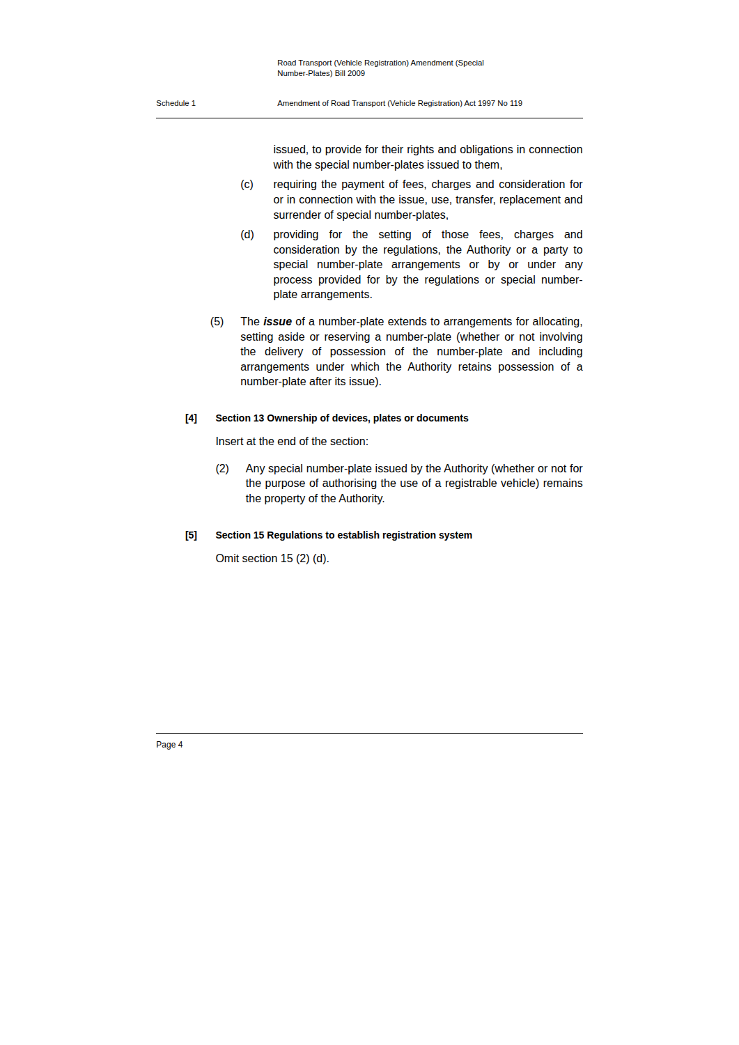Road Transport (Vehicle Registration) Amendment (Special
Number-Plates) Bill 2009
Schedule 1 Amendment of Road Transport (Vehicle Registration) Act 1997 No 119
issued, to provide for their rights and obligations in connection with the special number-plates issued to them,
(c) requiring the payment of fees, charges and consideration for or in connection with the issue, use, transfer, replacement and surrender of special number-plates,
(d) providing for the setting of those fees, charges and consideration by the regulations, the Authority or a party to special number-plate arrangements or by or under any process provided for by the regulations or special number-plate arrangements.
(5) The issue of a number-plate extends to arrangements for allocating, setting aside or reserving a number-plate (whether or not involving the delivery of possession of the number-plate and including arrangements under which the Authority retains possession of a number-plate after its issue).
[4] Section 13 Ownership of devices, plates or documents
Insert at the end of the section:
(2) Any special number-plate issued by the Authority (whether or not for the purpose of authorising the use of a registrable vehicle) remains the property of the Authority.
[5] Section 15 Regulations to establish registration system
Omit section 15 (2) (d).
Page 4